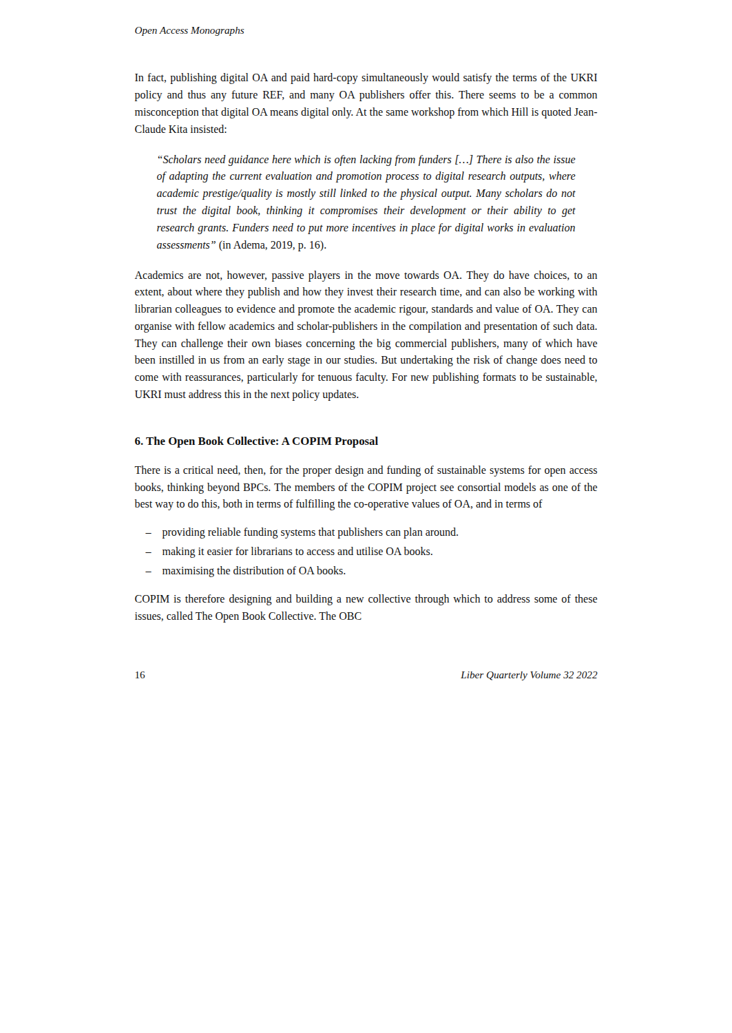Open Access Monographs
In fact, publishing digital OA and paid hard-copy simultaneously would satisfy the terms of the UKRI policy and thus any future REF, and many OA publishers offer this. There seems to be a common misconception that digital OA means digital only. At the same workshop from which Hill is quoted Jean-Claude Kita insisted:
“Scholars need guidance here which is often lacking from funders […] There is also the issue of adapting the current evaluation and promotion process to digital research outputs, where academic prestige/quality is mostly still linked to the physical output. Many scholars do not trust the digital book, thinking it compromises their development or their ability to get research grants. Funders need to put more incentives in place for digital works in evaluation assessments” (in Adema, 2019, p. 16).
Academics are not, however, passive players in the move towards OA. They do have choices, to an extent, about where they publish and how they invest their research time, and can also be working with librarian colleagues to evidence and promote the academic rigour, standards and value of OA. They can organise with fellow academics and scholar-publishers in the compilation and presentation of such data. They can challenge their own biases concerning the big commercial publishers, many of which have been instilled in us from an early stage in our studies. But undertaking the risk of change does need to come with reassurances, particularly for tenuous faculty. For new publishing formats to be sustainable, UKRI must address this in the next policy updates.
6. The Open Book Collective: A COPIM Proposal
There is a critical need, then, for the proper design and funding of sustainable systems for open access books, thinking beyond BPCs. The members of the COPIM project see consortial models as one of the best way to do this, both in terms of fulfilling the co-operative values of OA, and in terms of
providing reliable funding systems that publishers can plan around.
making it easier for librarians to access and utilise OA books.
maximising the distribution of OA books.
COPIM is therefore designing and building a new collective through which to address some of these issues, called The Open Book Collective. The OBC
16 Liber Quarterly Volume 32 2022